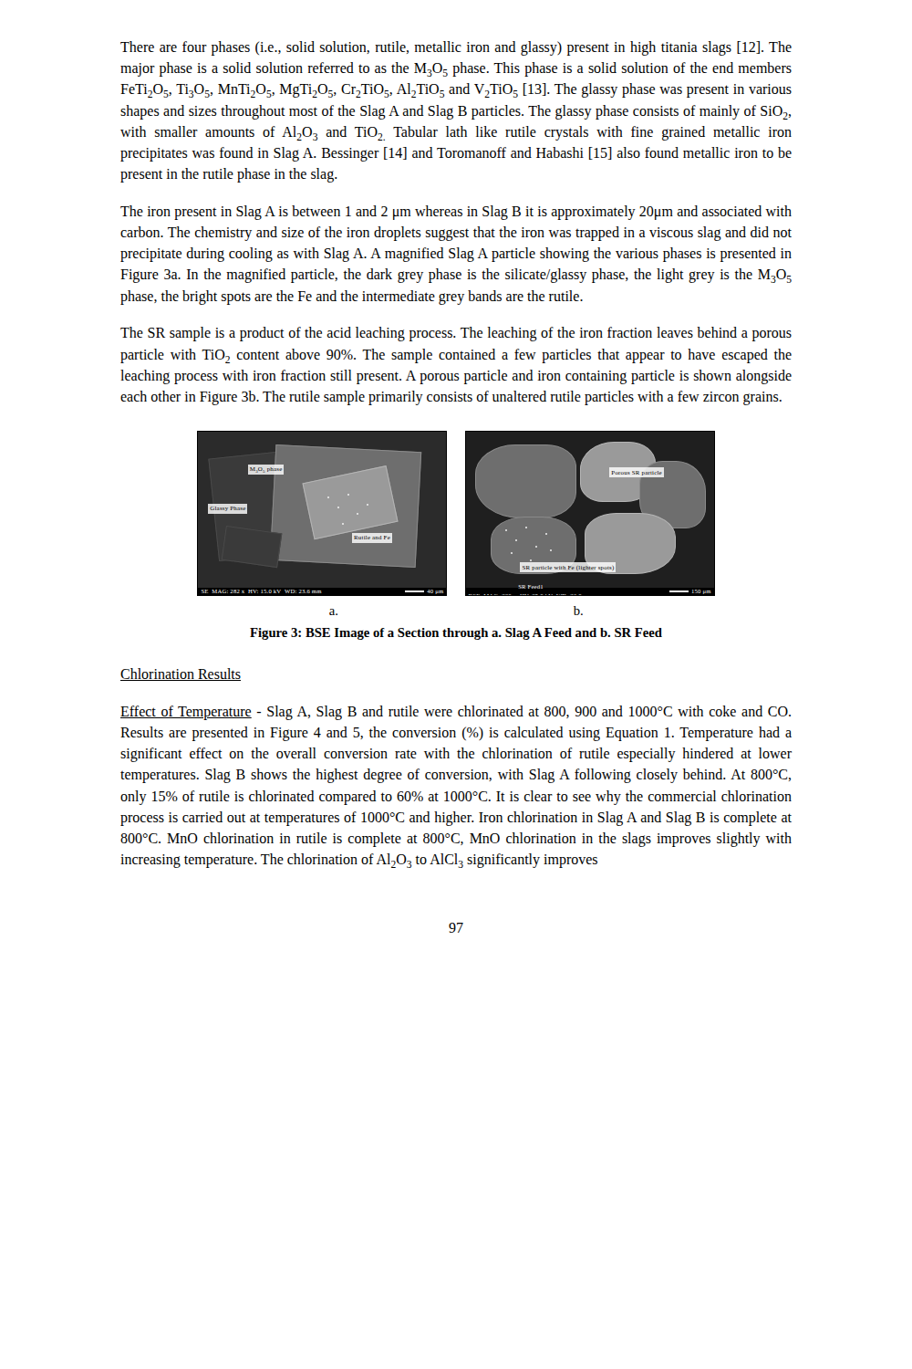There are four phases (i.e., solid solution, rutile, metallic iron and glassy) present in high titania slags [12]. The major phase is a solid solution referred to as the M3O5 phase. This phase is a solid solution of the end members FeTi2O5, Ti3O5, MnTi2O5, MgTi2O5, Cr2TiO5, Al2TiO5 and V2TiO5 [13]. The glassy phase was present in various shapes and sizes throughout most of the Slag A and Slag B particles. The glassy phase consists of mainly of SiO2, with smaller amounts of Al2O3 and TiO2. Tabular lath like rutile crystals with fine grained metallic iron precipitates was found in Slag A. Bessinger [14] and Toromanoff and Habashi [15] also found metallic iron to be present in the rutile phase in the slag.
The iron present in Slag A is between 1 and 2 μm whereas in Slag B it is approximately 20μm and associated with carbon. The chemistry and size of the iron droplets suggest that the iron was trapped in a viscous slag and did not precipitate during cooling as with Slag A. A magnified Slag A particle showing the various phases is presented in Figure 3a. In the magnified particle, the dark grey phase is the silicate/glassy phase, the light grey is the M3O5 phase, the bright spots are the Fe and the intermediate grey bands are the rutile.
The SR sample is a product of the acid leaching process. The leaching of the iron fraction leaves behind a porous particle with TiO2 content above 90%. The sample contained a few particles that appear to have escaped the leaching process with iron fraction still present. A porous particle and iron containing particle is shown alongside each other in Figure 3b. The rutile sample primarily consists of unaltered rutile particles with a few zircon grains.
M3O5 phase
Glassy Phase
Rutile and Fe
SE MAG: 282 x HV: 15.0 kV WD: 23.6 mm 40 μm
Porous SR particle
SR particle with Fe (lighter spots)
SR Feed1
BSE MAG: 220 x HV: 25.0 kV WD: 23.0 mm 150 μm
a. b.
Figure 3: BSE Image of a Section through a. Slag A Feed and b. SR Feed
Chlorination Results
Effect of Temperature - Slag A, Slag B and rutile were chlorinated at 800, 900 and 1000°C with coke and CO. Results are presented in Figure 4 and 5, the conversion (%) is calculated using Equation 1. Temperature had a significant effect on the overall conversion rate with the chlorination of rutile especially hindered at lower temperatures. Slag B shows the highest degree of conversion, with Slag A following closely behind. At 800°C, only 15% of rutile is chlorinated compared to 60% at 1000°C. It is clear to see why the commercial chlorination process is carried out at temperatures of 1000°C and higher. Iron chlorination in Slag A and Slag B is complete at 800°C. MnO chlorination in rutile is complete at 800°C, MnO chlorination in the slags improves slightly with increasing temperature. The chlorination of Al2O3 to AlCl3 significantly improves
97